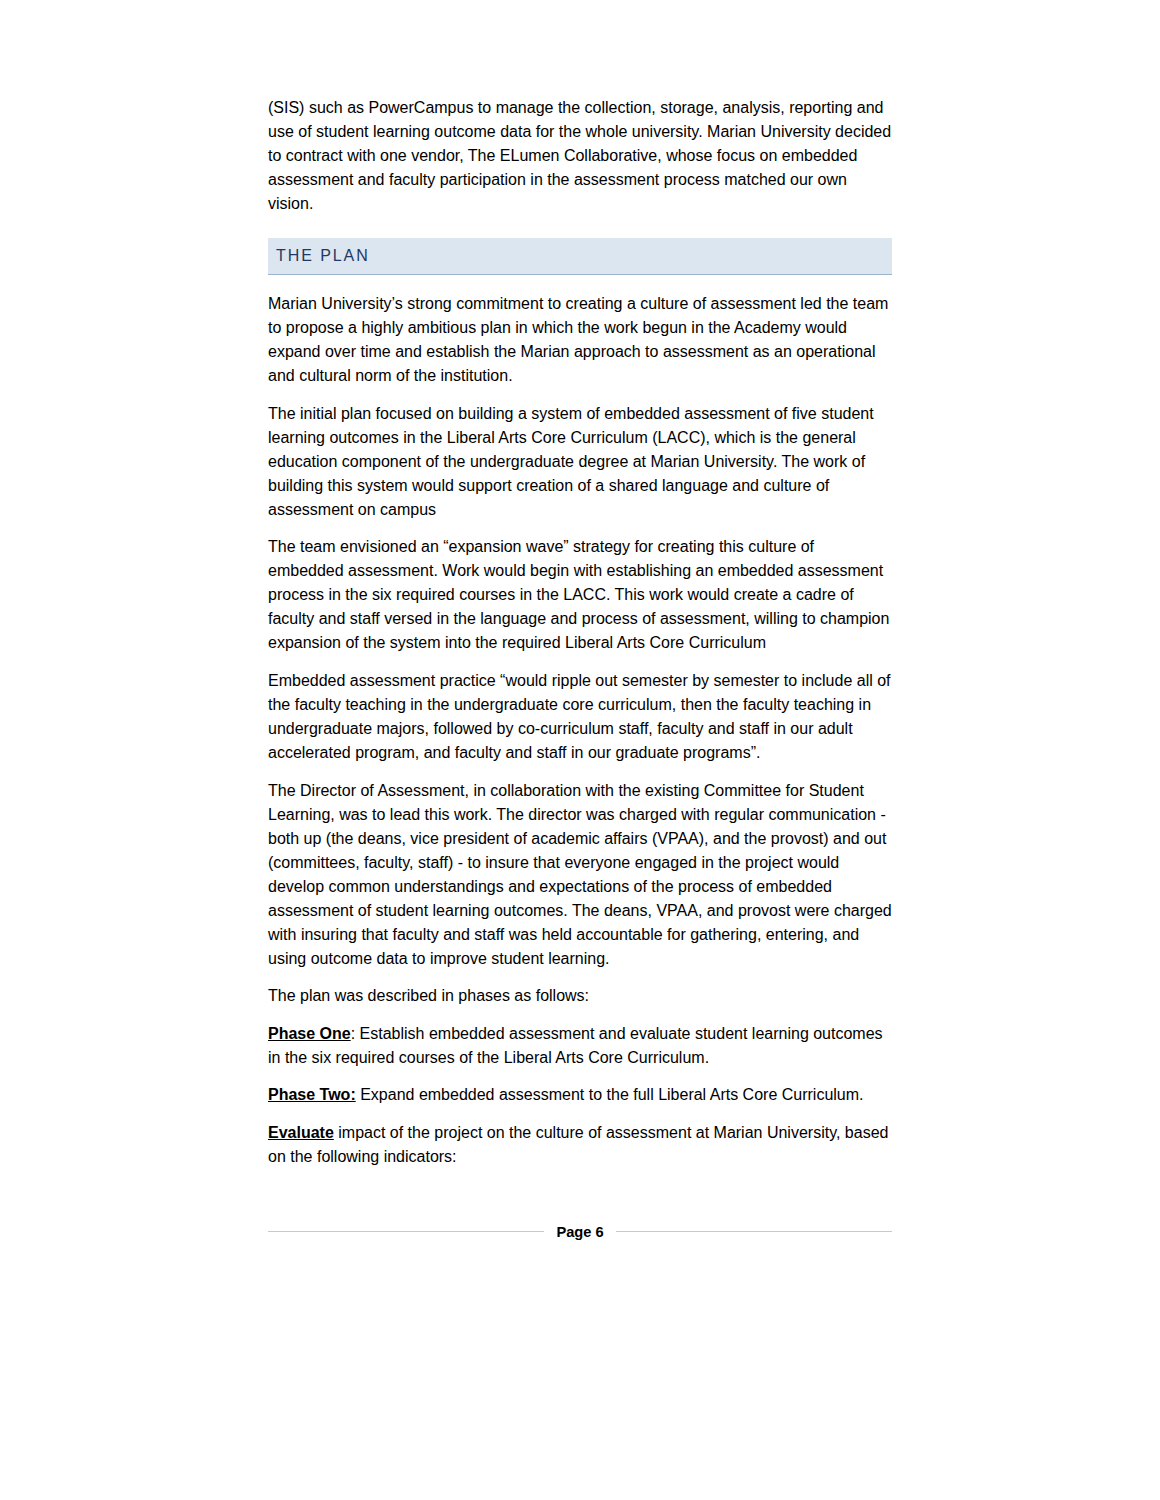(SIS) such as PowerCampus to manage the collection, storage, analysis, reporting and use of student learning outcome data for the whole university. Marian University decided to contract with one vendor, The ELumen Collaborative, whose focus on embedded assessment and faculty participation in the assessment process matched our own vision.
The Plan
Marian University’s strong commitment to creating a culture of assessment led the team to propose a highly ambitious plan in which the work begun in the Academy would expand over time and establish the Marian approach to assessment as an operational and cultural norm of the institution.
The initial plan focused on building a system of embedded assessment of five student learning outcomes in the Liberal Arts Core Curriculum (LACC), which is the general education component of the undergraduate degree at Marian University. The work of building this system would support creation of a shared language and culture of assessment on campus
The team envisioned an “expansion wave” strategy for creating this culture of embedded assessment. Work would begin with establishing an embedded assessment process in the six required courses in the LACC. This work would create a cadre of faculty and staff versed in the language and process of assessment, willing to champion expansion of the system into the required Liberal Arts Core Curriculum
Embedded assessment practice “would ripple out semester by semester to include all of the faculty teaching in the undergraduate core curriculum, then the faculty teaching in undergraduate majors, followed by co-curriculum staff, faculty and staff in our adult accelerated program, and faculty and staff in our graduate programs”.
The Director of Assessment, in collaboration with the existing Committee for Student Learning, was to lead this work. The director was charged with regular communication - both up (the deans, vice president of academic affairs (VPAA), and the provost) and out (committees, faculty, staff) - to insure that everyone engaged in the project would develop common understandings and expectations of the process of embedded assessment of student learning outcomes. The deans, VPAA, and provost were charged with insuring that faculty and staff was held accountable for gathering, entering, and using outcome data to improve student learning.
The plan was described in phases as follows:
Phase One: Establish embedded assessment and evaluate student learning outcomes in the six required courses of the Liberal Arts Core Curriculum.
Phase Two: Expand embedded assessment to the full Liberal Arts Core Curriculum.
Evaluate impact of the project on the culture of assessment at Marian University, based on the following indicators:
Page 6